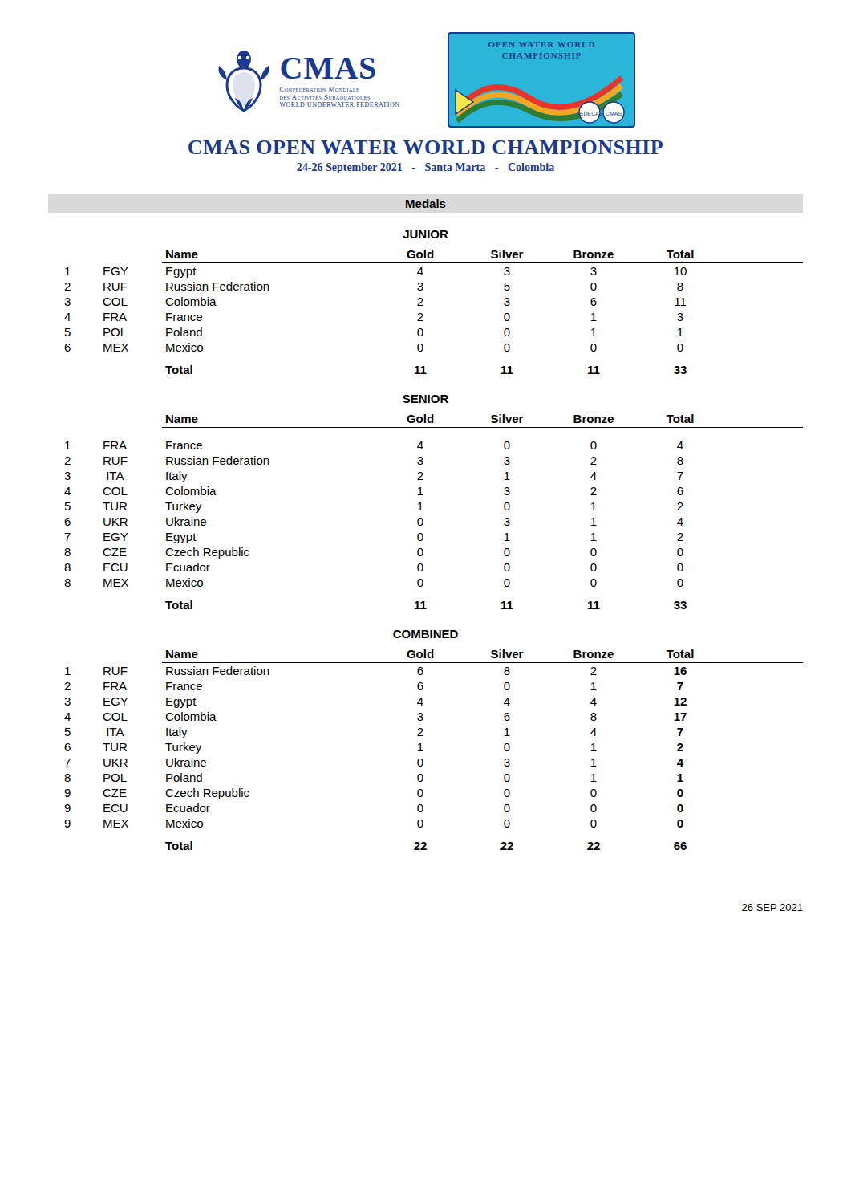CMAS
Confédération Mondiale
des Activités Subaquatiques
WORLD UNDERWATER FEDERATION
OPEN WATER WORLD
CHAMPIONSHIP
FEDECAS CMAS
CMAS OPEN WATER WORLD CHAMPIONSHIP
24-26 September 2021 - Santa Marta - Colombia
Medals
JUNIOR
| | | Name | Gold | Silver | Bronze | Total | |
| --- | --- | --- | --- | --- | --- | --- | --- |
| 1 | EGY | Egypt | 4 | 3 | 3 | 10 | |
| 2 | RUF | Russian Federation | 3 | 5 | 0 | 8 | |
| 3 | COL | Colombia | 2 | 3 | 6 | 11 | |
| 4 | FRA | France | 2 | 0 | 1 | 3 | |
| 5 | POL | Poland | 0 | 0 | 1 | 1 | |
| 6 | MEX | Mexico | 0 | 0 | 0 | 0 | |
| | | Total | 11 | 11 | 11 | 33 | |
SENIOR
| | | Name | Gold | Silver | Bronze | Total | |
| --- | --- | --- | --- | --- | --- | --- | --- |
| 1 | FRA | France | 4 | 0 | 0 | 4 | |
| 2 | RUF | Russian Federation | 3 | 3 | 2 | 8 | |
| 3 | ITA | Italy | 2 | 1 | 4 | 7 | |
| 4 | COL | Colombia | 1 | 3 | 2 | 6 | |
| 5 | TUR | Turkey | 1 | 0 | 1 | 2 | |
| 6 | UKR | Ukraine | 0 | 3 | 1 | 4 | |
| 7 | EGY | Egypt | 0 | 1 | 1 | 2 | |
| 8 | CZE | Czech Republic | 0 | 0 | 0 | 0 | |
| 8 | ECU | Ecuador | 0 | 0 | 0 | 0 | |
| 8 | MEX | Mexico | 0 | 0 | 0 | 0 | |
| | | Total | 11 | 11 | 11 | 33 | |
COMBINED
| | | Name | Gold | Silver | Bronze | Total | |
| --- | --- | --- | --- | --- | --- | --- | --- |
| 1 | RUF | Russian Federation | 6 | 8 | 2 | 16 | |
| 2 | FRA | France | 6 | 0 | 1 | 7 | |
| 3 | EGY | Egypt | 4 | 4 | 4 | 12 | |
| 4 | COL | Colombia | 3 | 6 | 8 | 17 | |
| 5 | ITA | Italy | 2 | 1 | 4 | 7 | |
| 6 | TUR | Turkey | 1 | 0 | 1 | 2 | |
| 7 | UKR | Ukraine | 0 | 3 | 1 | 4 | |
| 8 | POL | Poland | 0 | 0 | 1 | 1 | |
| 9 | CZE | Czech Republic | 0 | 0 | 0 | 0 | |
| 9 | ECU | Ecuador | 0 | 0 | 0 | 0 | |
| 9 | MEX | Mexico | 0 | 0 | 0 | 0 | |
| | | Total | 22 | 22 | 22 | 66 | |
26 SEP 2021